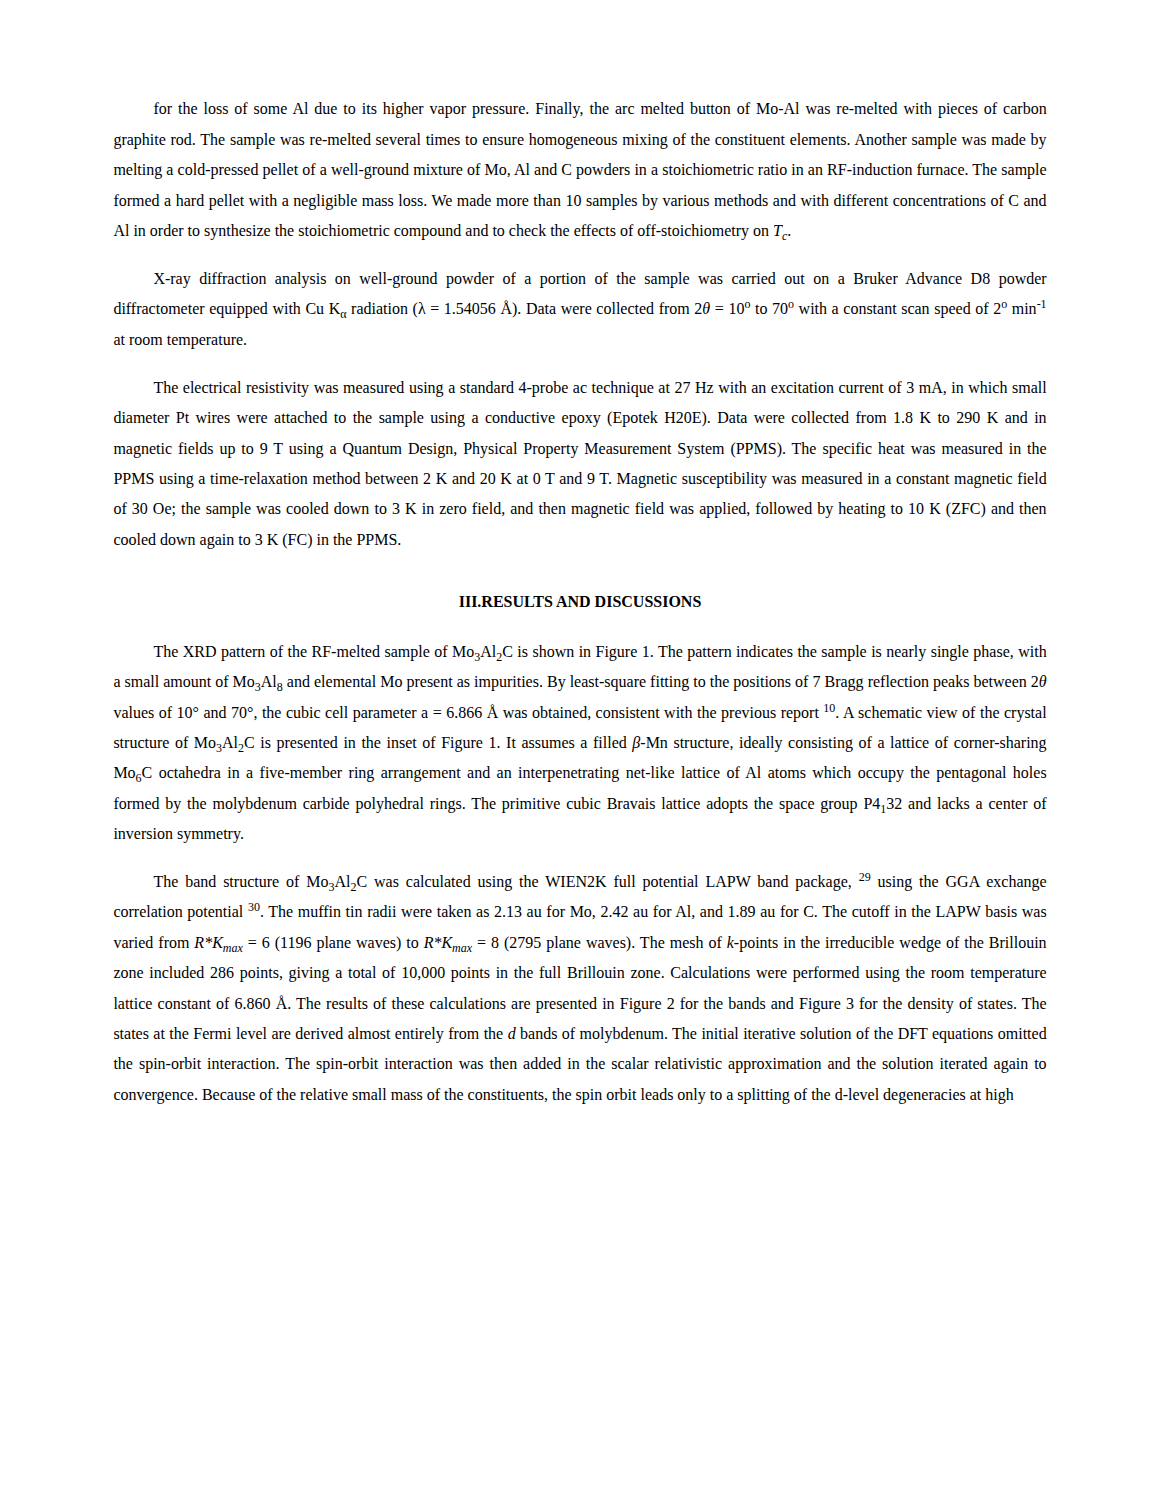for the loss of some Al due to its higher vapor pressure. Finally, the arc melted button of Mo-Al was re-melted with pieces of carbon graphite rod. The sample was re-melted several times to ensure homogeneous mixing of the constituent elements. Another sample was made by melting a cold-pressed pellet of a well-ground mixture of Mo, Al and C powders in a stoichiometric ratio in an RF-induction furnace. The sample formed a hard pellet with a negligible mass loss. We made more than 10 samples by various methods and with different concentrations of C and Al in order to synthesize the stoichiometric compound and to check the effects of off-stoichiometry on Tc.
X-ray diffraction analysis on well-ground powder of a portion of the sample was carried out on a Bruker Advance D8 powder diffractometer equipped with Cu Kα radiation (λ = 1.54056 Å). Data were collected from 2θ = 10o to 70o with a constant scan speed of 2o min-1 at room temperature.
The electrical resistivity was measured using a standard 4-probe ac technique at 27 Hz with an excitation current of 3 mA, in which small diameter Pt wires were attached to the sample using a conductive epoxy (Epotek H20E). Data were collected from 1.8 K to 290 K and in magnetic fields up to 9 T using a Quantum Design, Physical Property Measurement System (PPMS). The specific heat was measured in the PPMS using a time-relaxation method between 2 K and 20 K at 0 T and 9 T. Magnetic susceptibility was measured in a constant magnetic field of 30 Oe; the sample was cooled down to 3 K in zero field, and then magnetic field was applied, followed by heating to 10 K (ZFC) and then cooled down again to 3 K (FC) in the PPMS.
III.RESULTS AND DISCUSSIONS
The XRD pattern of the RF-melted sample of Mo3Al2C is shown in Figure 1. The pattern indicates the sample is nearly single phase, with a small amount of Mo3Al8 and elemental Mo present as impurities. By least-square fitting to the positions of 7 Bragg reflection peaks between 2θ values of 10° and 70°, the cubic cell parameter a = 6.866 Å was obtained, consistent with the previous report 10. A schematic view of the crystal structure of Mo3Al2C is presented in the inset of Figure 1. It assumes a filled β-Mn structure, ideally consisting of a lattice of corner-sharing Mo6C octahedra in a five-member ring arrangement and an interpenetrating net-like lattice of Al atoms which occupy the pentagonal holes formed by the molybdenum carbide polyhedral rings. The primitive cubic Bravais lattice adopts the space group P4132 and lacks a center of inversion symmetry.
The band structure of Mo3Al2C was calculated using the WIEN2K full potential LAPW band package, 29 using the GGA exchange correlation potential 30. The muffin tin radii were taken as 2.13 au for Mo, 2.42 au for Al, and 1.89 au for C. The cutoff in the LAPW basis was varied from R*Kmax = 6 (1196 plane waves) to R*Kmax = 8 (2795 plane waves). The mesh of k-points in the irreducible wedge of the Brillouin zone included 286 points, giving a total of 10,000 points in the full Brillouin zone. Calculations were performed using the room temperature lattice constant of 6.860 Å. The results of these calculations are presented in Figure 2 for the bands and Figure 3 for the density of states. The states at the Fermi level are derived almost entirely from the d bands of molybdenum. The initial iterative solution of the DFT equations omitted the spin-orbit interaction. The spin-orbit interaction was then added in the scalar relativistic approximation and the solution iterated again to convergence. Because of the relative small mass of the constituents, the spin orbit leads only to a splitting of the d-level degeneracies at high